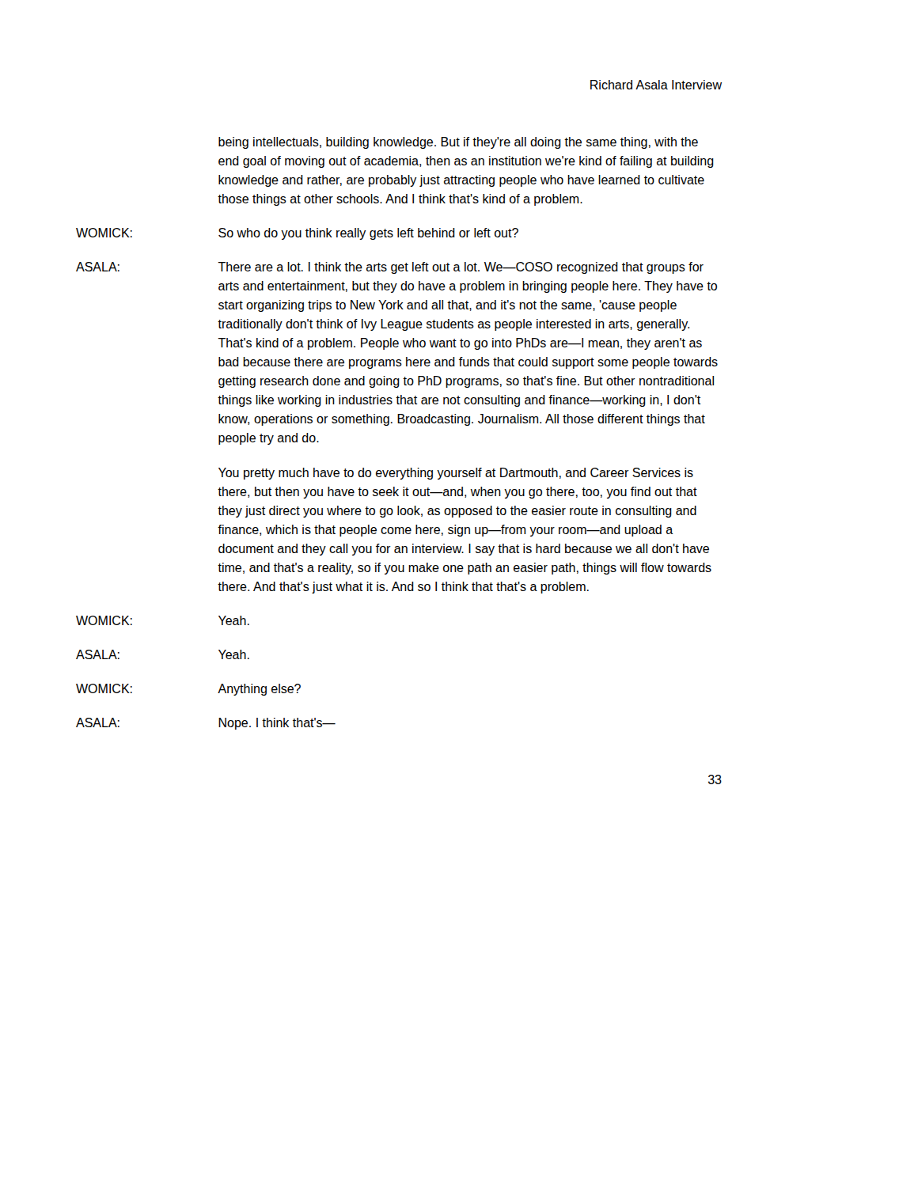Richard Asala Interview
being intellectuals, building knowledge. But if they're all doing the same thing, with the end goal of moving out of academia, then as an institution we're kind of failing at building knowledge and rather, are probably just attracting people who have learned to cultivate those things at other schools. And I think that's kind of a problem.
WOMICK:
So who do you think really gets left behind or left out?
ASALA:
There are a lot. I think the arts get left out a lot. We—COSO recognized that groups for arts and entertainment, but they do have a problem in bringing people here. They have to start organizing trips to New York and all that, and it's not the same, 'cause people traditionally don't think of Ivy League students as people interested in arts, generally. That's kind of a problem. People who want to go into PhDs are—I mean, they aren't as bad because there are programs here and funds that could support some people towards getting research done and going to PhD programs, so that's fine. But other nontraditional things like working in industries that are not consulting and finance—working in, I don't know, operations or something. Broadcasting. Journalism. All those different things that people try and do.
You pretty much have to do everything yourself at Dartmouth, and Career Services is there, but then you have to seek it out—and, when you go there, too, you find out that they just direct you where to go look, as opposed to the easier route in consulting and finance, which is that people come here, sign up—from your room—and upload a document and they call you for an interview. I say that is hard because we all don't have time, and that's a reality, so if you make one path an easier path, things will flow towards there. And that's just what it is. And so I think that that's a problem.
WOMICK:
Yeah.
ASALA:
Yeah.
WOMICK:
Anything else?
ASALA:
Nope. I think that's—
33